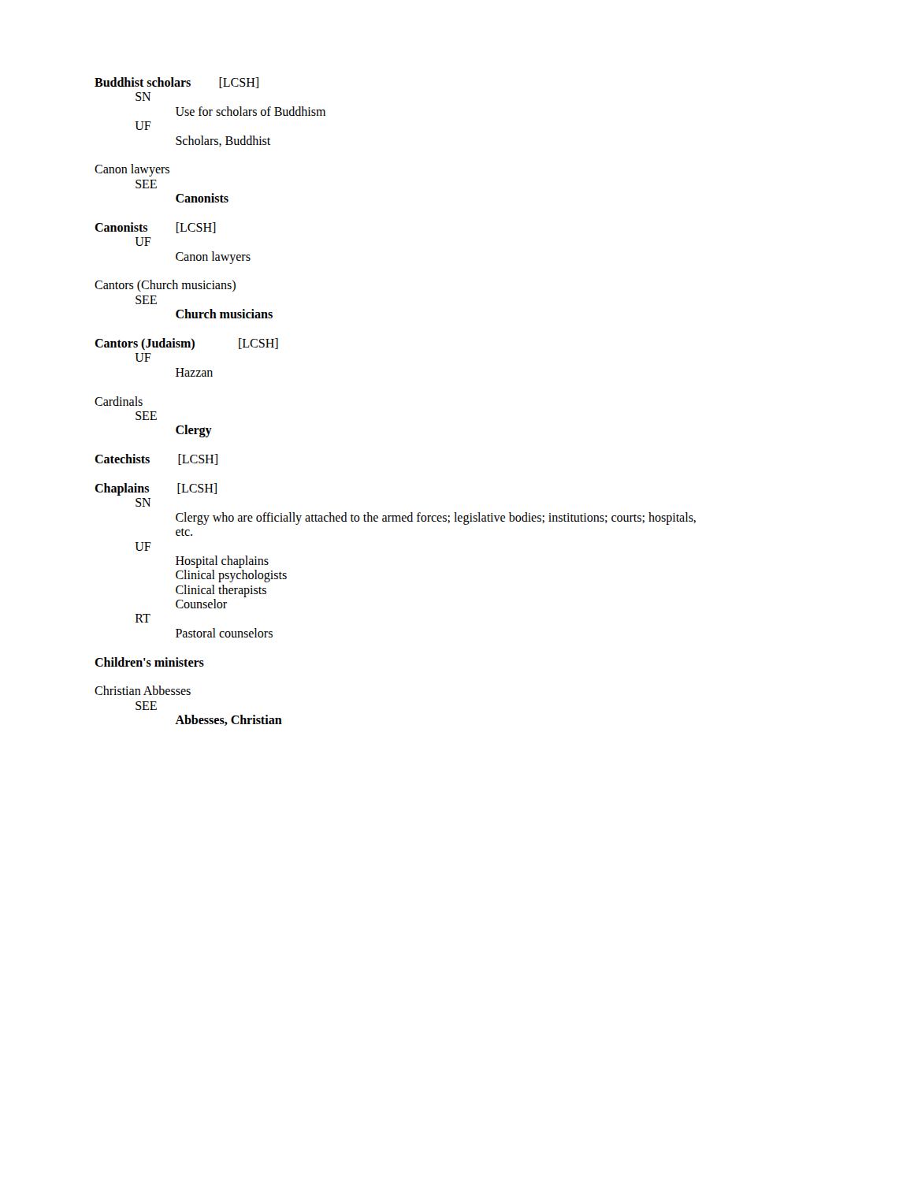Buddhist scholars[LCSH]
SN
Use for scholars of Buddhism
UF
Scholars, Buddhist
Canon lawyers
SEE
Canonists
Canonists[LCSH]
UF
Canon lawyers
Cantors (Church musicians)
SEE
Church musicians
Cantors (Judaism)[LCSH]
UF
Hazzan
Cardinals
SEE
Clergy
Catechists[LCSH]
Chaplains[LCSH]
SN
Clergy who are officially attached to the armed forces; legislative bodies; institutions; courts; hospitals, etc.
UF
Hospital chaplains
Clinical psychologists
Clinical therapists
Counselor
RT
Pastoral counselors
Children's ministers
Christian Abbesses
SEE
Abbesses, Christian